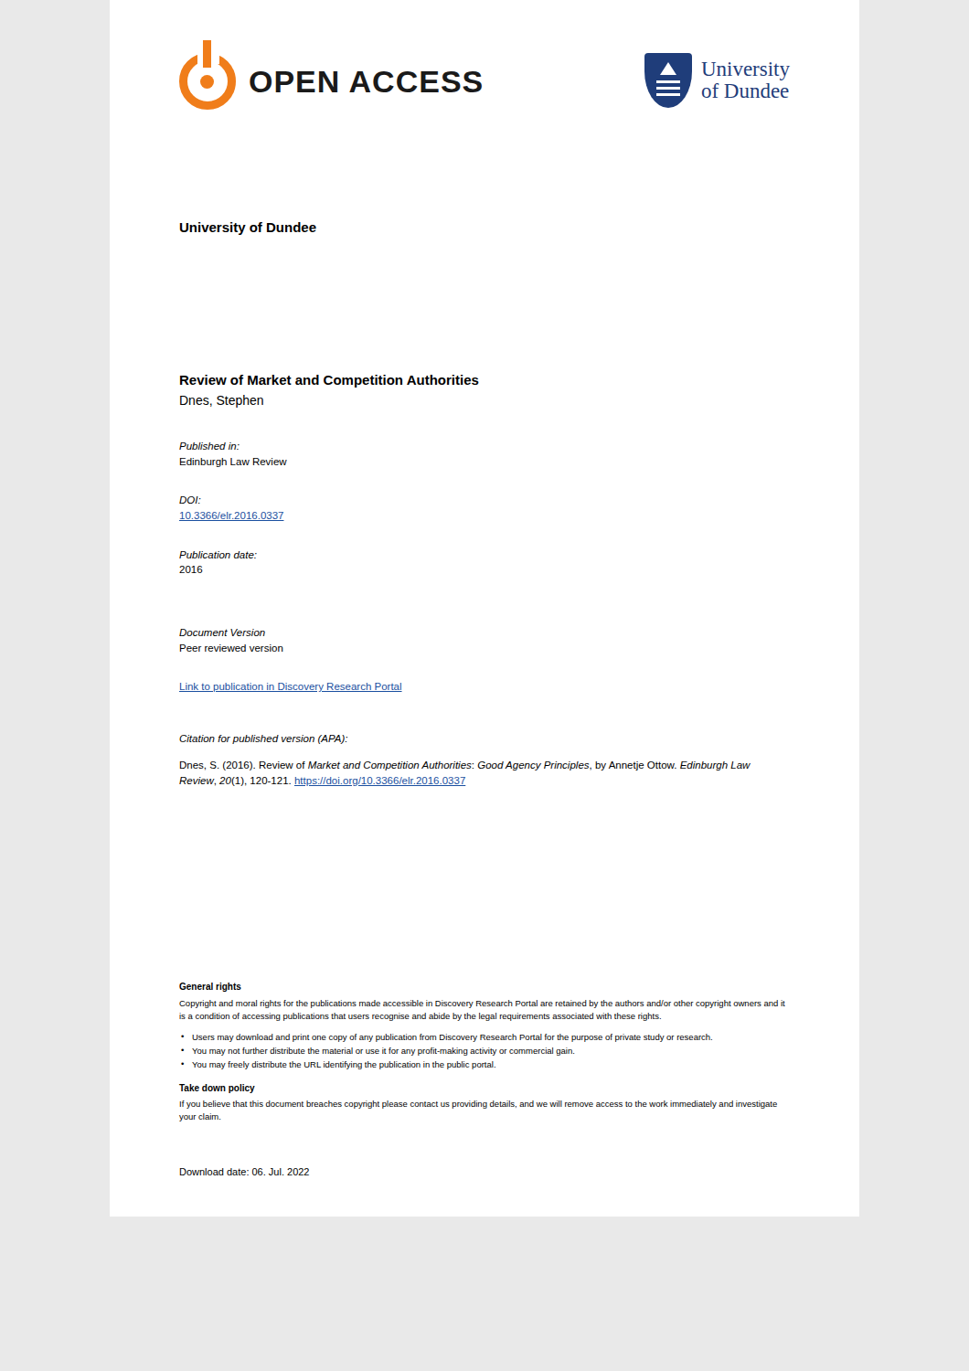OPEN ACCESS
University
of Dundee
University of Dundee
Review of Market and Competition Authorities
Dnes, Stephen
Published in:
Edinburgh Law Review
DOI:
10.3366/elr.2016.0337
Publication date:
2016
Document Version
Peer reviewed version
Link to publication in Discovery Research Portal
Citation for published version (APA):
Dnes, S. (2016). Review of Market and Competition Authorities: Good Agency Principles, by Annetje Ottow. Edinburgh Law Review, 20(1), 120-121. https://doi.org/10.3366/elr.2016.0337
General rights
Copyright and moral rights for the publications made accessible in Discovery Research Portal are retained by the authors and/or other copyright owners and it is a condition of accessing publications that users recognise and abide by the legal requirements associated with these rights.
Users may download and print one copy of any publication from Discovery Research Portal for the purpose of private study or research.
You may not further distribute the material or use it for any profit-making activity or commercial gain.
You may freely distribute the URL identifying the publication in the public portal.
Take down policy
If you believe that this document breaches copyright please contact us providing details, and we will remove access to the work immediately and investigate your claim.
Download date: 06. Jul. 2022